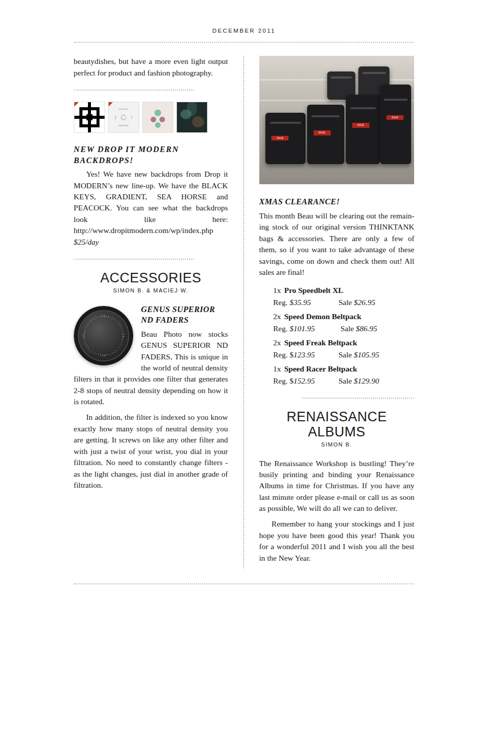December 2011
beautydishes, but have a more even light output perfect for product and fashion photography.
NEW
NEW
New Drop It Modern Backdrops!
Yes! We have new backdrops from Drop it MODERN’s new line-up. We have the BLACK KEYS, GRADIENT, SEA HORSE and PEACOCK. You can see what the backdrops look like here: http://www.dropitmodern.com/wp/index.php
$25/day
Accessories
Simon B. & Maciej W.
Genus Superior
ND Faders
Beau Photo now stocks GENUS SUPERIOR ND FADERS, This is unique in the world of neutral density filters in that it provides one filter that generates 2-8 stops of neutral density depending on how it is rotated.
In addition, the filter is indexed so you know exactly how many stops of neutral density you are getting. It screws on like any other filter and with just a twist of your wrist, you dial in your filtration. No need to constantly change filters - as the light changes, just dial in another grade of filtration.
SALE
SALE
SALE
SALE
Xmas Clearance!
This month Beau will be clearing out the remaining stock of our original version THINKTANK bags & accessories. There are only a few of them, so if you want to take advantage of these savings, come on down and check them out! All sales are final!
1x Pro Speedbelt XL
Reg. $35.95 Sale $26.95
2x Speed Demon Beltpack
Reg. $101.95 Sale $86.95
2x Speed Freak Beltpack
Reg. $123.95 Sale $105.95
1x Speed Racer Beltpack
Reg. $152.95 Sale $129.90
Renaissance Albums
Simon B.
The Renaissance Workshop is bustling! They’re busily printing and binding your Renaissance Albums in time for Christmas. If you have any last minute order please e-mail or call us as soon as possible, We will do all we can to deliver.
Remember to hang your stockings and I just hope you have been good this year! Thank you for a wonderful 2011 and I wish you all the best in the New Year.